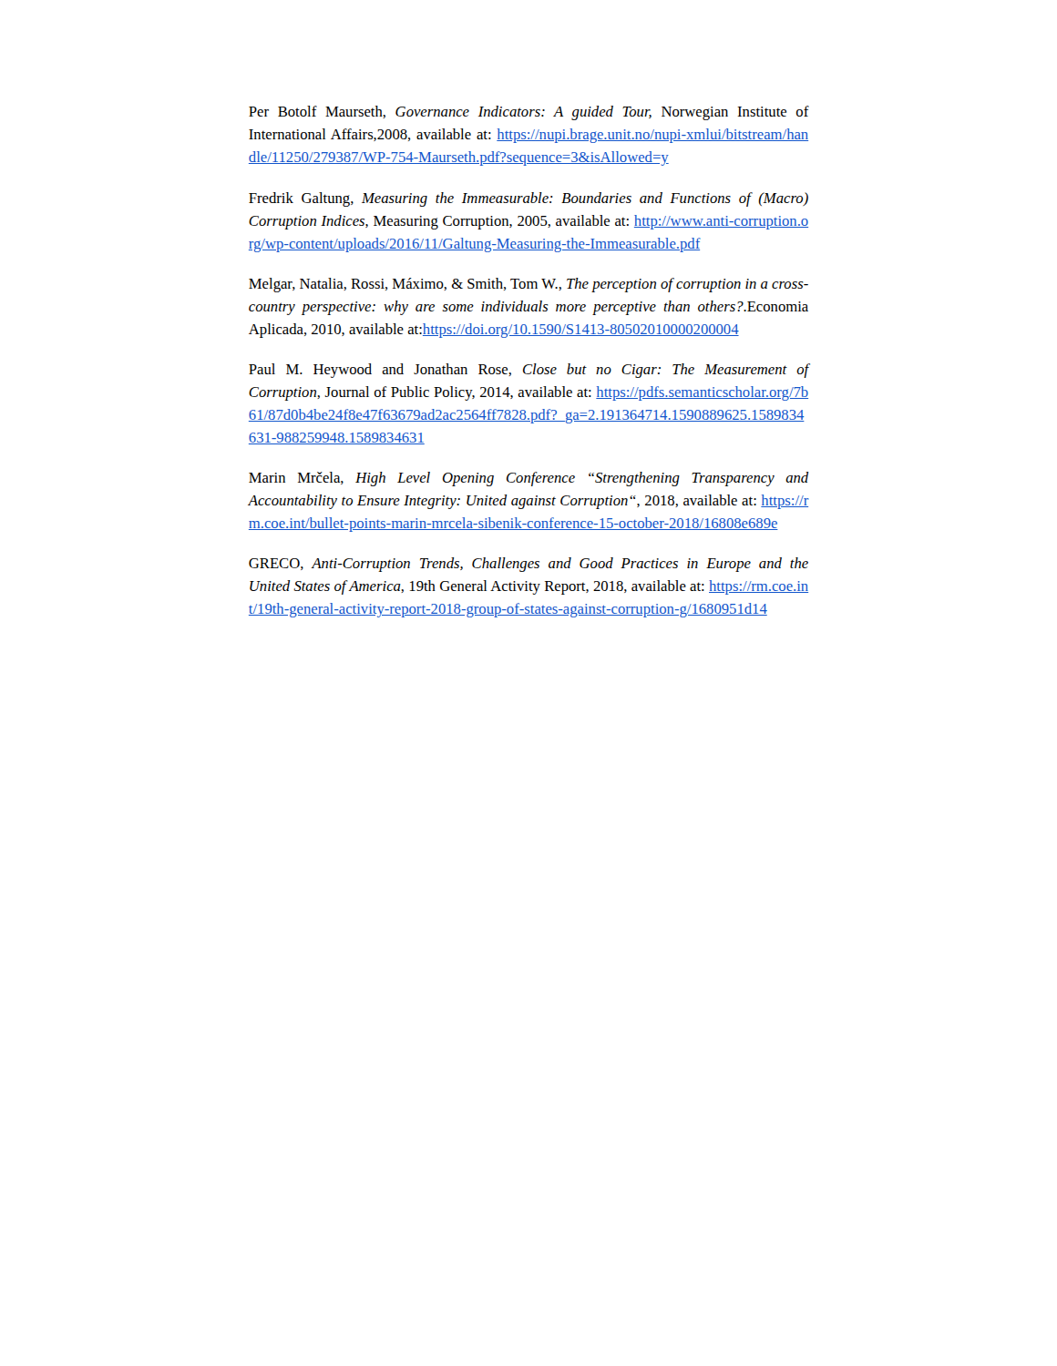Per Botolf Maurseth, Governance Indicators: A guided Tour, Norwegian Institute of International Affairs,2008, available at: https://nupi.brage.unit.no/nupi-xmlui/bitstream/handle/11250/279387/WP-754-Maurseth.pdf?sequence=3&isAllowed=y
Fredrik Galtung, Measuring the Immeasurable: Boundaries and Functions of (Macro) Corruption Indices, Measuring Corruption, 2005, available at: http://www.anti-corruption.org/wp-content/uploads/2016/11/Galtung-Measuring-the-Immeasurable.pdf
Melgar, Natalia, Rossi, Máximo, & Smith, Tom W., The perception of corruption in a cross-country perspective: why are some individuals more perceptive than others?.Economia Aplicada, 2010, available at:https://doi.org/10.1590/S1413-80502010000200004
Paul M. Heywood and Jonathan Rose, Close but no Cigar: The Measurement of Corruption, Journal of Public Policy, 2014, available at: https://pdfs.semanticscholar.org/7b61/87d0b4be24f8e47f63679ad2ac2564ff7828.pdf?_ga=2.191364714.1590889625.1589834631-988259948.1589834631
Marin Mrčela, High Level Opening Conference “Strengthening Transparency and Accountability to Ensure Integrity: United against Corruption“, 2018, available at: https://rm.coe.int/bullet-points-marin-mrcela-sibenik-conference-15-october-2018/16808e689e
GRECO, Anti-Corruption Trends, Challenges and Good Practices in Europe and the United States of America, 19th General Activity Report, 2018, available at: https://rm.coe.int/19th-general-activity-report-2018-group-of-states-against-corruption-g/1680951d14